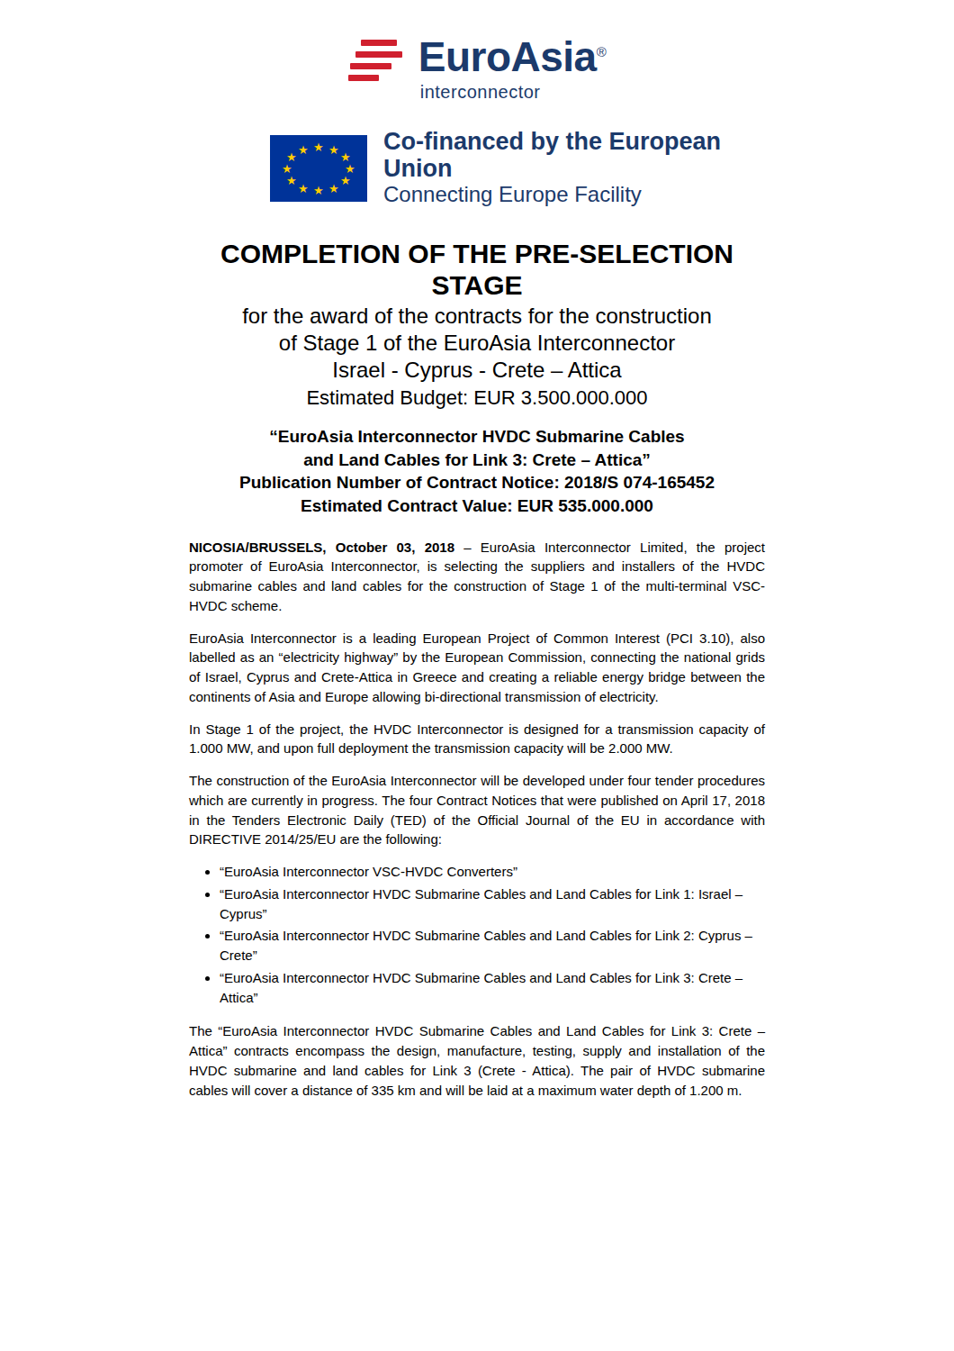EuroAsia®
interconnector
★ ★ ★ ★ ★ ★ ★ ★ ★ ★ ★ ★
Co-financed by the European Union
Connecting Europe Facility
COMPLETION OF THE PRE-SELECTION STAGE
for the award of the contracts for the construction
of Stage 1 of the EuroAsia Interconnector
Israel - Cyprus - Crete – Attica
Estimated Budget: EUR 3.500.000.000
“EuroAsia Interconnector HVDC Submarine Cables and Land Cables for Link 3: Crete – Attica” Publication Number of Contract Notice: 2018/S 074-165452 Estimated Contract Value: EUR 535.000.000
NICOSIA/BRUSSELS, October 03, 2018 – EuroAsia Interconnector Limited, the project promoter of EuroAsia Interconnector, is selecting the suppliers and installers of the HVDC submarine cables and land cables for the construction of Stage 1 of the multi-terminal VSC-HVDC scheme.
EuroAsia Interconnector is a leading European Project of Common Interest (PCI 3.10), also labelled as an “electricity highway” by the European Commission, connecting the national grids of Israel, Cyprus and Crete-Attica in Greece and creating a reliable energy bridge between the continents of Asia and Europe allowing bi-directional transmission of electricity.
In Stage 1 of the project, the HVDC Interconnector is designed for a transmission capacity of 1.000 MW, and upon full deployment the transmission capacity will be 2.000 MW.
The construction of the EuroAsia Interconnector will be developed under four tender procedures which are currently in progress. The four Contract Notices that were published on April 17, 2018 in the Tenders Electronic Daily (TED) of the Official Journal of the EU in accordance with DIRECTIVE 2014/25/EU are the following:
“EuroAsia Interconnector VSC-HVDC Converters”
“EuroAsia Interconnector HVDC Submarine Cables and Land Cables for Link 1: Israel – Cyprus”
“EuroAsia Interconnector HVDC Submarine Cables and Land Cables for Link 2: Cyprus – Crete”
“EuroAsia Interconnector HVDC Submarine Cables and Land Cables for Link 3: Crete – Attica”
The “EuroAsia Interconnector HVDC Submarine Cables and Land Cables for Link 3: Crete – Attica” contracts encompass the design, manufacture, testing, supply and installation of the HVDC submarine and land cables for Link 3 (Crete - Attica). The pair of HVDC submarine cables will cover a distance of 335 km and will be laid at a maximum water depth of 1.200 m.